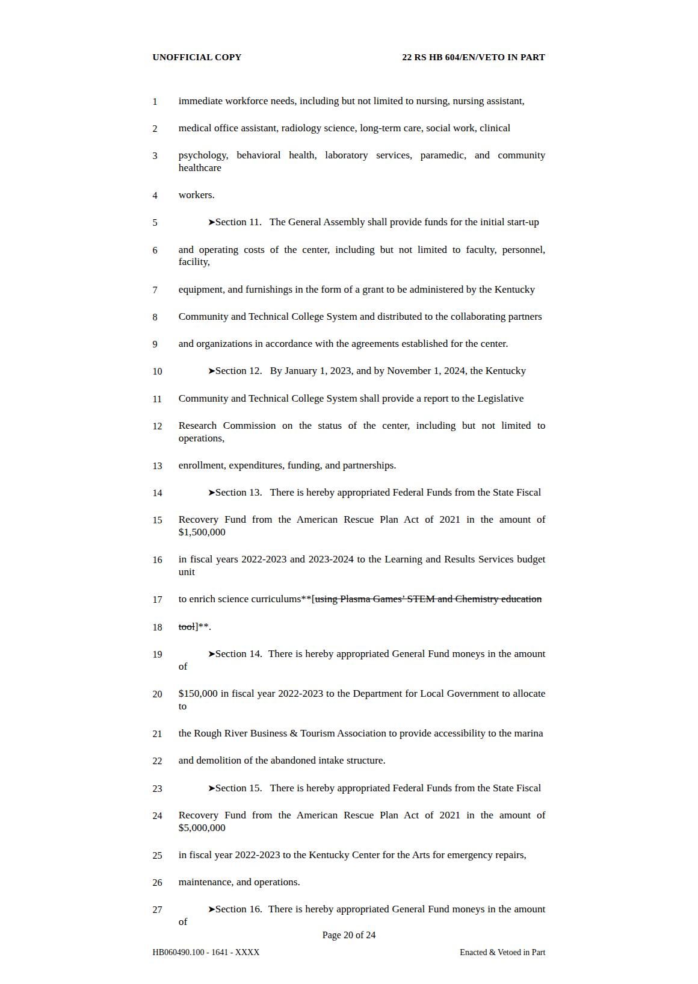Unofficial Copy
22 RS HB 604/EN/VETO IN PART
1
immediate workforce needs, including but not limited to nursing, nursing assistant,
2
medical office assistant, radiology science, long-term care, social work, clinical
3
psychology, behavioral health, laboratory services, paramedic, and community healthcare
4
workers.
5
➤Section 11. The General Assembly shall provide funds for the initial start-up
6
and operating costs of the center, including but not limited to faculty, personnel, facility,
7
equipment, and furnishings in the form of a grant to be administered by the Kentucky
8
Community and Technical College System and distributed to the collaborating partners
9
and organizations in accordance with the agreements established for the center.
10
➤Section 12. By January 1, 2023, and by November 1, 2024, the Kentucky
11
Community and Technical College System shall provide a report to the Legislative
12
Research Commission on the status of the center, including but not limited to operations,
13
enrollment, expenditures, funding, and partnerships.
14
➤Section 13. There is hereby appropriated Federal Funds from the State Fiscal
15
Recovery Fund from the American Rescue Plan Act of 2021 in the amount of $1,500,000
16
in fiscal years 2022-2023 and 2023-2024 to the Learning and Results Services budget unit
17
to enrich science curriculums**[using Plasma Games’ STEM and Chemistry education
18
tool]**.
19
➤Section 14. There is hereby appropriated General Fund moneys in the amount of
20
$150,000 in fiscal year 2022-2023 to the Department for Local Government to allocate to
21
the Rough River Business & Tourism Association to provide accessibility to the marina
22
and demolition of the abandoned intake structure.
23
➤Section 15. There is hereby appropriated Federal Funds from the State Fiscal
24
Recovery Fund from the American Rescue Plan Act of 2021 in the amount of $5,000,000
25
in fiscal year 2022-2023 to the Kentucky Center for the Arts for emergency repairs,
26
maintenance, and operations.
27
➤Section 16. There is hereby appropriated General Fund moneys in the amount of
Page 20 of 24
HB060490.100 - 1641 - XXXX
Enacted & Vetoed in Part